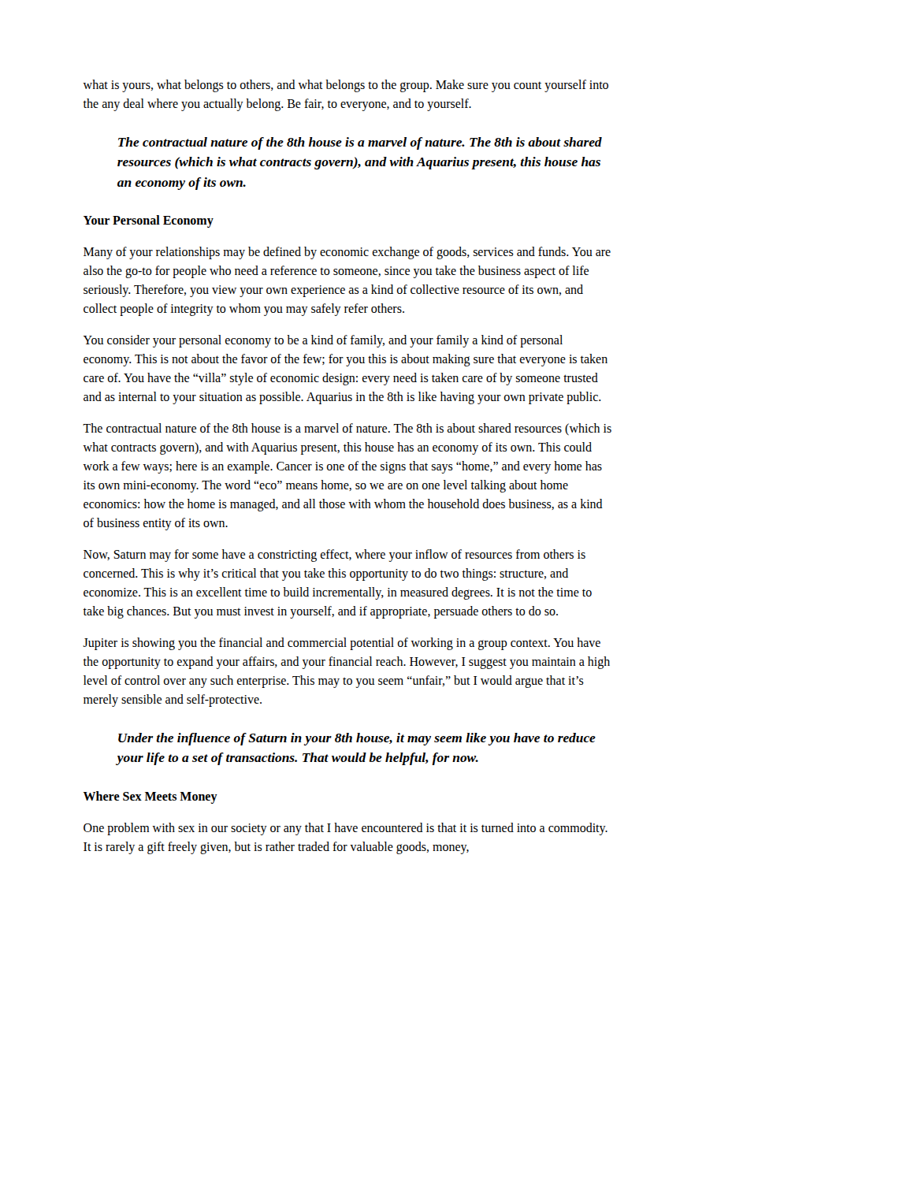what is yours, what belongs to others, and what belongs to the group. Make sure you count yourself into the any deal where you actually belong. Be fair, to everyone, and to yourself.
The contractual nature of the 8th house is a marvel of nature. The 8th is about shared resources (which is what contracts govern), and with Aquarius present, this house has an economy of its own.
Your Personal Economy
Many of your relationships may be defined by economic exchange of goods, services and funds. You are also the go-to for people who need a reference to someone, since you take the business aspect of life seriously. Therefore, you view your own experience as a kind of collective resource of its own, and collect people of integrity to whom you may safely refer others.
You consider your personal economy to be a kind of family, and your family a kind of personal economy. This is not about the favor of the few; for you this is about making sure that everyone is taken care of. You have the “villa” style of economic design: every need is taken care of by someone trusted and as internal to your situation as possible. Aquarius in the 8th is like having your own private public.
The contractual nature of the 8th house is a marvel of nature. The 8th is about shared resources (which is what contracts govern), and with Aquarius present, this house has an economy of its own. This could work a few ways; here is an example. Cancer is one of the signs that says “home,” and every home has its own mini-economy. The word “eco” means home, so we are on one level talking about home economics: how the home is managed, and all those with whom the household does business, as a kind of business entity of its own.
Now, Saturn may for some have a constricting effect, where your inflow of resources from others is concerned. This is why it’s critical that you take this opportunity to do two things: structure, and economize. This is an excellent time to build incrementally, in measured degrees. It is not the time to take big chances. But you must invest in yourself, and if appropriate, persuade others to do so.
Jupiter is showing you the financial and commercial potential of working in a group context. You have the opportunity to expand your affairs, and your financial reach. However, I suggest you maintain a high level of control over any such enterprise. This may to you seem “unfair,” but I would argue that it’s merely sensible and self-protective.
Under the influence of Saturn in your 8th house, it may seem like you have to reduce your life to a set of transactions. That would be helpful, for now.
Where Sex Meets Money
One problem with sex in our society or any that I have encountered is that it is turned into a commodity. It is rarely a gift freely given, but is rather traded for valuable goods, money,